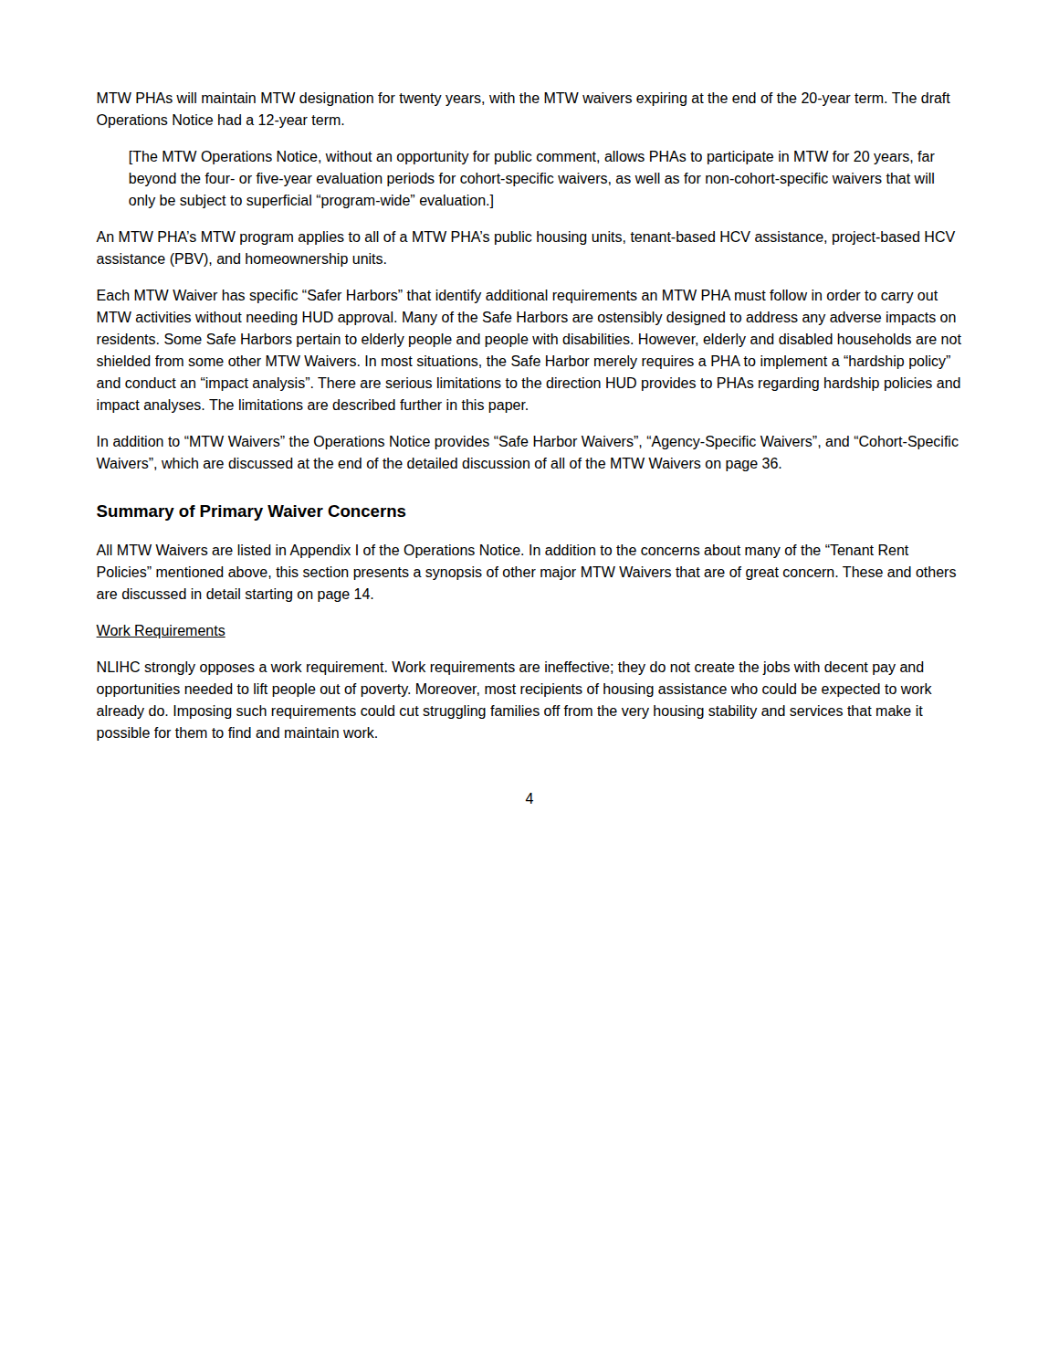MTW PHAs will maintain MTW designation for twenty years, with the MTW waivers expiring at the end of the 20-year term. The draft Operations Notice had a 12-year term.
[The MTW Operations Notice, without an opportunity for public comment, allows PHAs to participate in MTW for 20 years, far beyond the four- or five-year evaluation periods for cohort-specific waivers, as well as for non-cohort-specific waivers that will only be subject to superficial “program-wide” evaluation.]
An MTW PHA’s MTW program applies to all of a MTW PHA’s public housing units, tenant-based HCV assistance, project-based HCV assistance (PBV), and homeownership units.
Each MTW Waiver has specific “Safer Harbors” that identify additional requirements an MTW PHA must follow in order to carry out MTW activities without needing HUD approval. Many of the Safe Harbors are ostensibly designed to address any adverse impacts on residents. Some Safe Harbors pertain to elderly people and people with disabilities. However, elderly and disabled households are not shielded from some other MTW Waivers. In most situations, the Safe Harbor merely requires a PHA to implement a “hardship policy” and conduct an “impact analysis”. There are serious limitations to the direction HUD provides to PHAs regarding hardship policies and impact analyses. The limitations are described further in this paper.
In addition to “MTW Waivers” the Operations Notice provides “Safe Harbor Waivers”, “Agency-Specific Waivers”, and “Cohort-Specific Waivers”, which are discussed at the end of the detailed discussion of all of the MTW Waivers on page 36.
Summary of Primary Waiver Concerns
All MTW Waivers are listed in Appendix I of the Operations Notice. In addition to the concerns about many of the “Tenant Rent Policies” mentioned above, this section presents a synopsis of other major MTW Waivers that are of great concern. These and others are discussed in detail starting on page 14.
Work Requirements
NLIHC strongly opposes a work requirement. Work requirements are ineffective; they do not create the jobs with decent pay and opportunities needed to lift people out of poverty. Moreover, most recipients of housing assistance who could be expected to work already do. Imposing such requirements could cut struggling families off from the very housing stability and services that make it possible for them to find and maintain work.
4